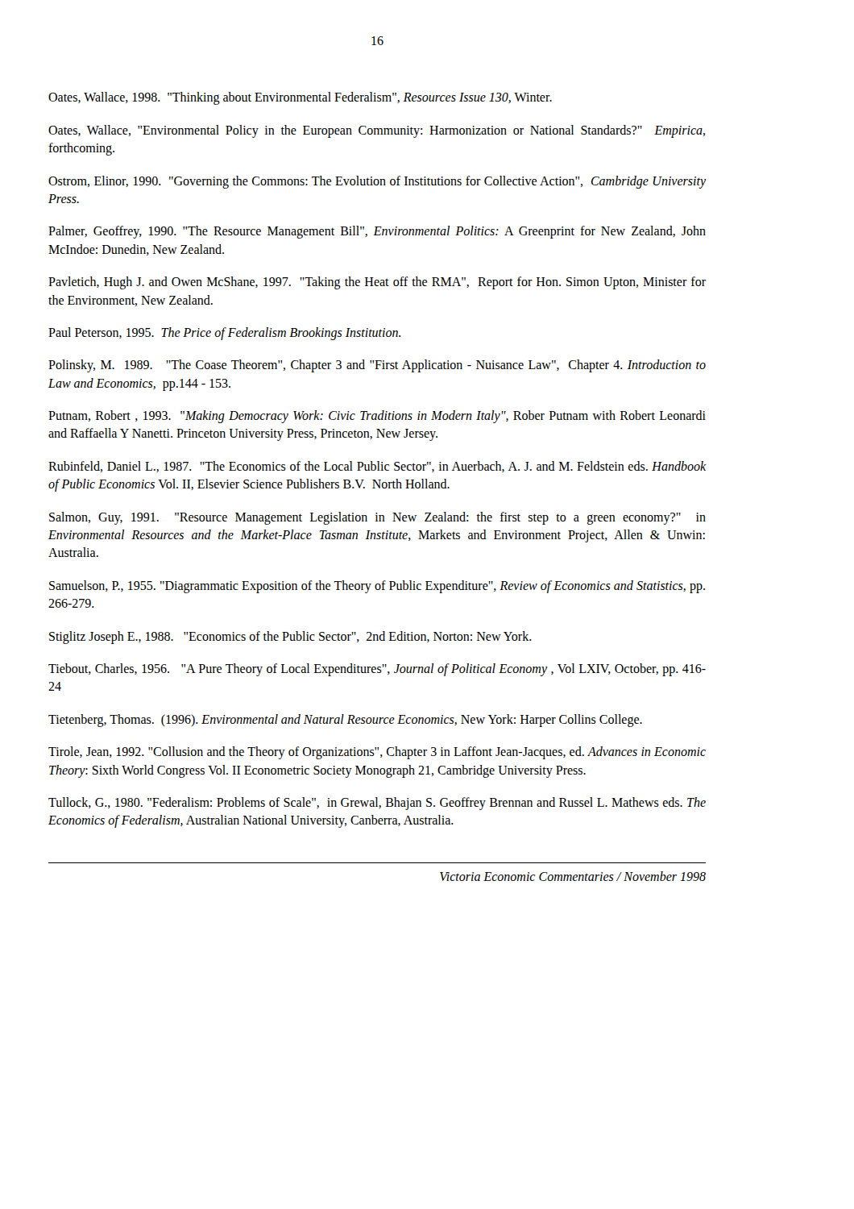16
Oates, Wallace, 1998. "Thinking about Environmental Federalism", Resources Issue 130, Winter.
Oates, Wallace, "Environmental Policy in the European Community: Harmonization or National Standards?" Empirica, forthcoming.
Ostrom, Elinor, 1990. "Governing the Commons: The Evolution of Institutions for Collective Action", Cambridge University Press.
Palmer, Geoffrey, 1990. "The Resource Management Bill", Environmental Politics: A Greenprint for New Zealand, John McIndoe: Dunedin, New Zealand.
Pavletich, Hugh J. and Owen McShane, 1997. "Taking the Heat off the RMA", Report for Hon. Simon Upton, Minister for the Environment, New Zealand.
Paul Peterson, 1995. The Price of Federalism Brookings Institution.
Polinsky, M. 1989. "The Coase Theorem", Chapter 3 and "First Application - Nuisance Law", Chapter 4. Introduction to Law and Economics, pp.144 - 153.
Putnam, Robert , 1993. "Making Democracy Work: Civic Traditions in Modern Italy", Rober Putnam with Robert Leonardi and Raffaella Y Nanetti. Princeton University Press, Princeton, New Jersey.
Rubinfeld, Daniel L., 1987. "The Economics of the Local Public Sector", in Auerbach, A. J. and M. Feldstein eds. Handbook of Public Economics Vol. II, Elsevier Science Publishers B.V. North Holland.
Salmon, Guy, 1991. "Resource Management Legislation in New Zealand: the first step to a green economy?" in Environmental Resources and the Market-Place Tasman Institute, Markets and Environment Project, Allen & Unwin: Australia.
Samuelson, P., 1955. "Diagrammatic Exposition of the Theory of Public Expenditure", Review of Economics and Statistics, pp. 266-279.
Stiglitz Joseph E., 1988. "Economics of the Public Sector", 2nd Edition, Norton: New York.
Tiebout, Charles, 1956. "A Pure Theory of Local Expenditures", Journal of Political Economy , Vol LXIV, October, pp. 416-24
Tietenberg, Thomas. (1996). Environmental and Natural Resource Economics, New York: Harper Collins College.
Tirole, Jean, 1992. "Collusion and the Theory of Organizations", Chapter 3 in Laffont Jean-Jacques, ed. Advances in Economic Theory: Sixth World Congress Vol. II Econometric Society Monograph 21, Cambridge University Press.
Tullock, G., 1980. "Federalism: Problems of Scale", in Grewal, Bhajan S. Geoffrey Brennan and Russel L. Mathews eds. The Economics of Federalism, Australian National University, Canberra, Australia.
Victoria Economic Commentaries / November 1998